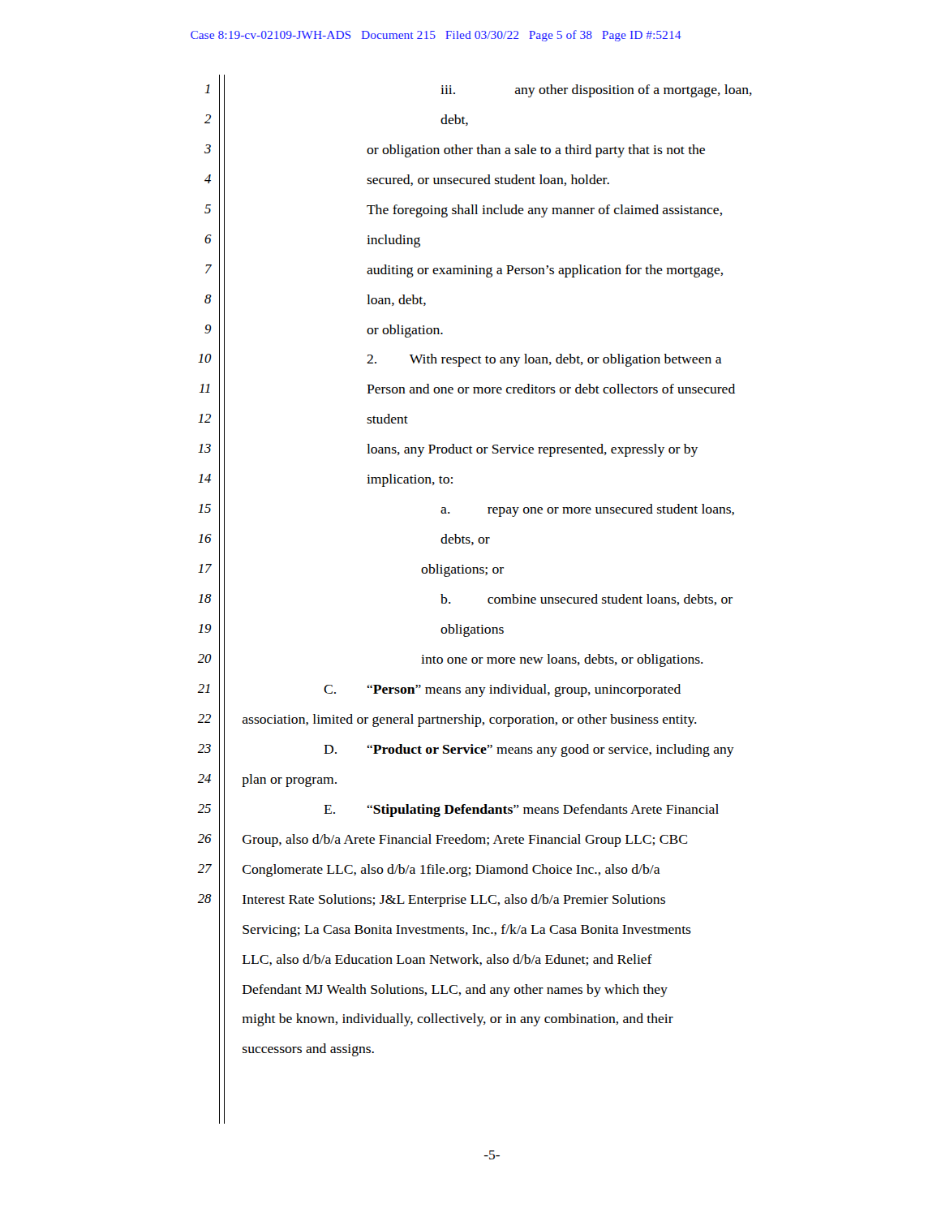Case 8:19-cv-02109-JWH-ADS Document 215 Filed 03/30/22 Page 5 of 38 Page ID #:5214
1
2
3
4
5
6
7
8
9
10
11
12
13
14
15
16
17
18
19
20
21
22
23
24
25
26
27
28
iii. any other disposition of a mortgage, loan, debt,
or obligation other than a sale to a third party that is not the
secured, or unsecured student loan, holder.
The foregoing shall include any manner of claimed assistance, including
auditing or examining a Person’s application for the mortgage, loan, debt,
or obligation.
2. With respect to any loan, debt, or obligation between a
Person and one or more creditors or debt collectors of unsecured student
loans, any Product or Service represented, expressly or by implication, to:
a. repay one or more unsecured student loans, debts, or
obligations; or
b. combine unsecured student loans, debts, or obligations
into one or more new loans, debts, or obligations.
C.“Person” means any individual, group, unincorporated
association, limited or general partnership, corporation, or other business entity.
D.“Product or Service” means any good or service, including any
plan or program.
E.“Stipulating Defendants” means Defendants Arete Financial
Group, also d/b/a Arete Financial Freedom; Arete Financial Group LLC; CBC
Conglomerate LLC, also d/b/a 1file.org; Diamond Choice Inc., also d/b/a
Interest Rate Solutions; J&L Enterprise LLC, also d/b/a Premier Solutions
Servicing; La Casa Bonita Investments, Inc., f/k/a La Casa Bonita Investments
LLC, also d/b/a Education Loan Network, also d/b/a Edunet; and Relief
Defendant MJ Wealth Solutions, LLC, and any other names by which they
might be known, individually, collectively, or in any combination, and their
successors and assigns.
-5-